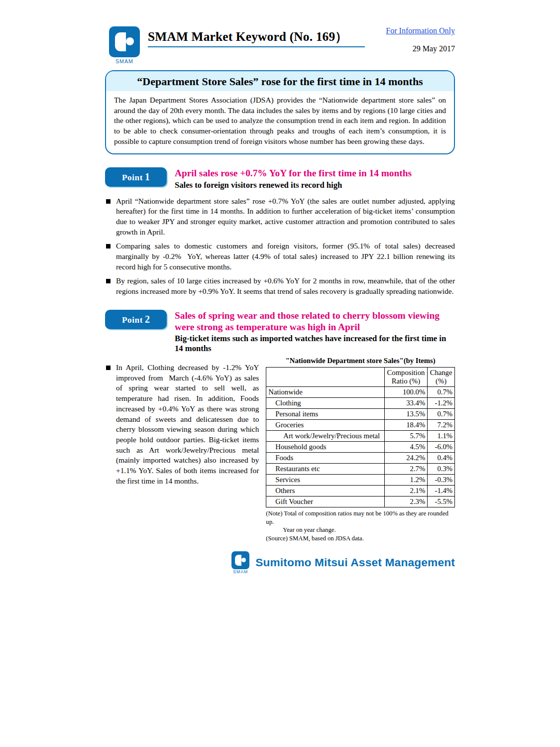SMAM
For Information Only
29 May 2017
SMAM Market Keyword (No. 169）
“Department Store Sales” rose for the first time in 14 months
The Japan Department Stores Association (JDSA) provides the “Nationwide department store sales” on around the day of 20th every month. The data includes the sales by items and by regions (10 large cities and the other regions), which can be used to analyze the consumption trend in each item and region. In addition to be able to check consumer-orientation through peaks and troughs of each item’s consumption, it is possible to capture consumption trend of foreign visitors whose number has been growing these days.
Point 1
April sales rose +0.7% YoY for the first time in 14 months
Sales to foreign visitors renewed its record high
April “Nationwide department store sales” rose +0.7% YoY (the sales are outlet number adjusted, applying hereafter) for the first time in 14 months. In addition to further acceleration of big-ticket items’ consumption due to weaker JPY and stronger equity market, active customer attraction and promotion contributed to sales growth in April.
Comparing sales to domestic customers and foreign visitors, former (95.1% of total sales) decreased marginally by -0.2% YoY, whereas latter (4.9% of total sales) increased to JPY 22.1 billion renewing its record high for 5 consecutive months.
By region, sales of 10 large cities increased by +0.6% YoY for 2 months in row, meanwhile, that of the other regions increased more by +0.9% YoY. It seems that trend of sales recovery is gradually spreading nationwide.
Point 2
Sales of spring wear and those related to cherry blossom viewing were strong as temperature was high in April
Big-ticket items such as imported watches have increased for the first time in 14 months
In April, Clothing decreased by -1.2% YoY improved from March (-4.6% YoY) as sales of spring wear started to sell well, as temperature had risen. In addition, Foods increased by +0.4% YoY as there was strong demand of sweets and delicatessen due to cherry blossom viewing season during which people hold outdoor parties. Big-ticket items such as Art work/Jewelry/Precious metal (mainly imported watches) also increased by +1.1% YoY. Sales of both items increased for the first time in 14 months.
"Nationwide Department store Sales"(by Items)
| | Composition Ratio (%) | Change (%) |
| --- | --- | --- |
| Nationwide | 100.0% | 0.7% |
| Clothing | 33.4% | -1.2% |
| Personal items | 13.5% | 0.7% |
| Groceries | 18.4% | 7.2% |
| Art work/Jewelry/Precious metal | 5.7% | 1.1% |
| Household goods | 4.5% | -6.0% |
| Foods | 24.2% | 0.4% |
| Restaurants etc | 2.7% | 0.3% |
| Services | 1.2% | -0.3% |
| Others | 2.1% | -1.4% |
| Gift Voucher | 2.3% | -5.5% |
(Note) Total of composition ratios may not be 100% as they are rounded up.
Year on year change.
(Source) SMAM, based on JDSA data.
SMAM
Sumitomo Mitsui Asset Management